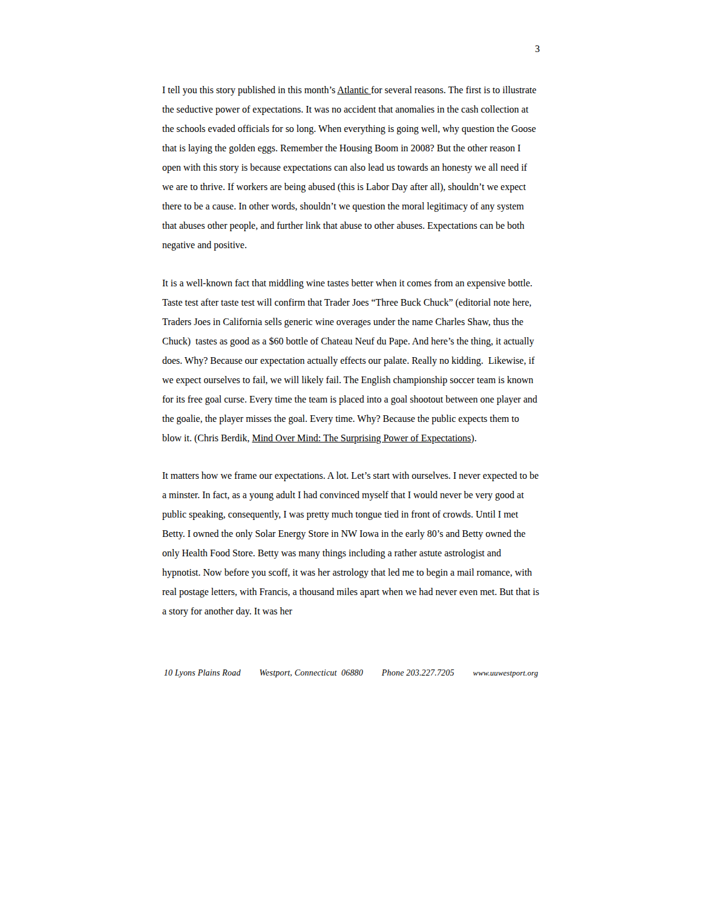3
I tell you this story published in this month’s Atlantic for several reasons. The first is to illustrate the seductive power of expectations. It was no accident that anomalies in the cash collection at the schools evaded officials for so long. When everything is going well, why question the Goose that is laying the golden eggs. Remember the Housing Boom in 2008? But the other reason I open with this story is because expectations can also lead us towards an honesty we all need if we are to thrive. If workers are being abused (this is Labor Day after all), shouldn’t we expect there to be a cause. In other words, shouldn’t we question the moral legitimacy of any system that abuses other people, and further link that abuse to other abuses. Expectations can be both negative and positive.
It is a well-known fact that middling wine tastes better when it comes from an expensive bottle. Taste test after taste test will confirm that Trader Joes “Three Buck Chuck” (editorial note here, Traders Joes in California sells generic wine overages under the name Charles Shaw, thus the Chuck) tastes as good as a $60 bottle of Chateau Neuf du Pape. And here’s the thing, it actually does. Why? Because our expectation actually effects our palate. Really no kidding. Likewise, if we expect ourselves to fail, we will likely fail. The English championship soccer team is known for its free goal curse. Every time the team is placed into a goal shootout between one player and the goalie, the player misses the goal. Every time. Why? Because the public expects them to blow it. (Chris Berdik, Mind Over Mind: The Surprising Power of Expectations).
It matters how we frame our expectations. A lot. Let’s start with ourselves. I never expected to be a minster. In fact, as a young adult I had convinced myself that I would never be very good at public speaking, consequently, I was pretty much tongue tied in front of crowds. Until I met Betty. I owned the only Solar Energy Store in NW Iowa in the early 80’s and Betty owned the only Health Food Store. Betty was many things including a rather astute astrologist and hypnotist. Now before you scoff, it was her astrology that led me to begin a mail romance, with real postage letters, with Francis, a thousand miles apart when we had never even met. But that is a story for another day. It was her
10 Lyons Plains Road Westport, Connecticut 06880 Phone 203.227.7205 www.uuwestport.org